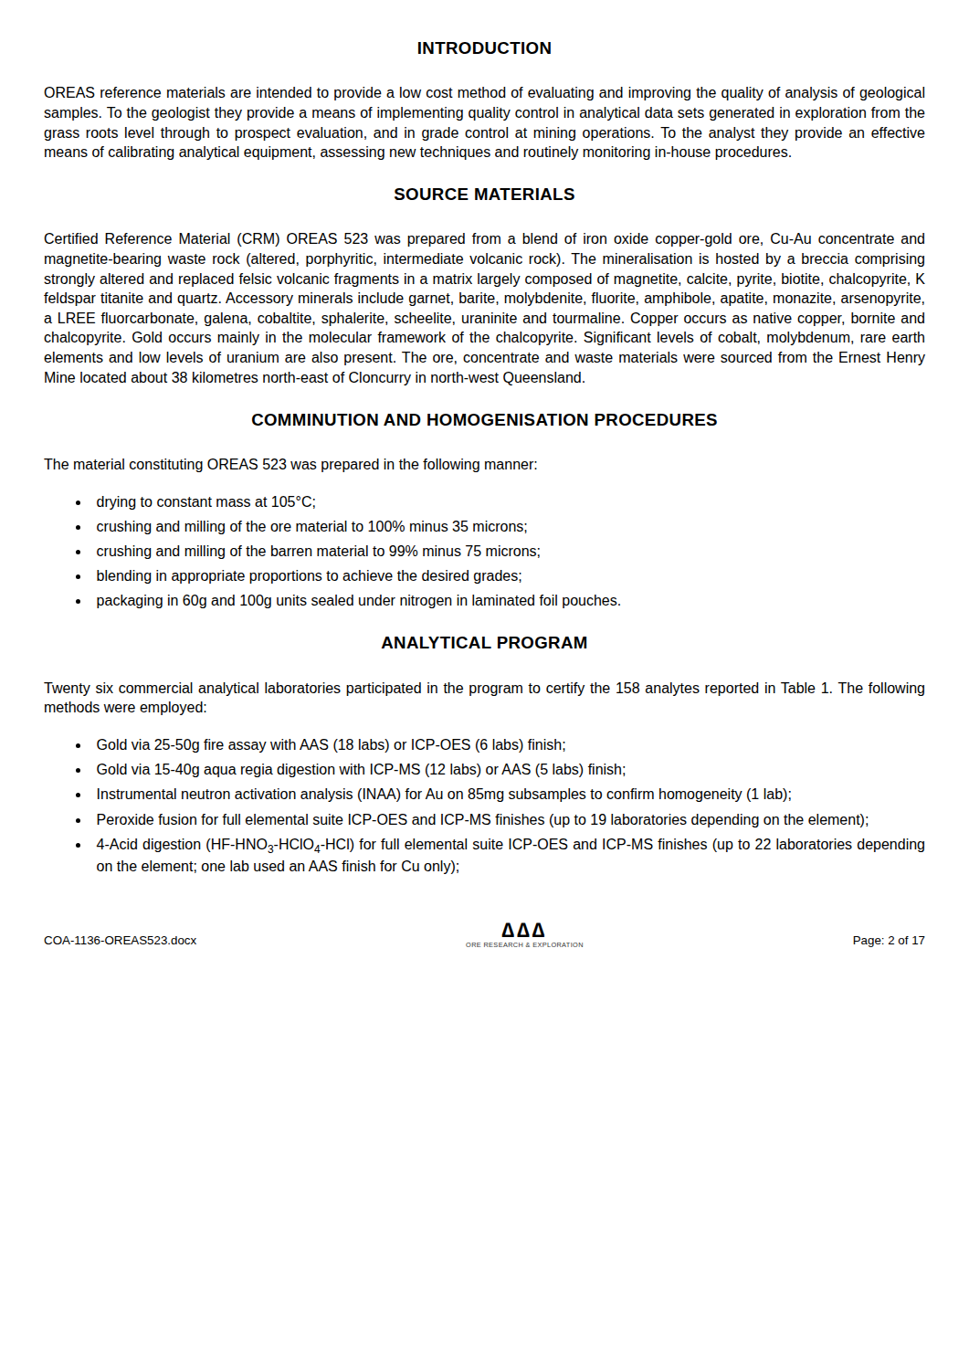INTRODUCTION
OREAS reference materials are intended to provide a low cost method of evaluating and improving the quality of analysis of geological samples. To the geologist they provide a means of implementing quality control in analytical data sets generated in exploration from the grass roots level through to prospect evaluation, and in grade control at mining operations. To the analyst they provide an effective means of calibrating analytical equipment, assessing new techniques and routinely monitoring in-house procedures.
SOURCE MATERIALS
Certified Reference Material (CRM) OREAS 523 was prepared from a blend of iron oxide copper-gold ore, Cu-Au concentrate and magnetite-bearing waste rock (altered, porphyritic, intermediate volcanic rock). The mineralisation is hosted by a breccia comprising strongly altered and replaced felsic volcanic fragments in a matrix largely composed of magnetite, calcite, pyrite, biotite, chalcopyrite, K feldspar titanite and quartz. Accessory minerals include garnet, barite, molybdenite, fluorite, amphibole, apatite, monazite, arsenopyrite, a LREE fluorcarbonate, galena, cobaltite, sphalerite, scheelite, uraninite and tourmaline. Copper occurs as native copper, bornite and chalcopyrite. Gold occurs mainly in the molecular framework of the chalcopyrite. Significant levels of cobalt, molybdenum, rare earth elements and low levels of uranium are also present. The ore, concentrate and waste materials were sourced from the Ernest Henry Mine located about 38 kilometres north-east of Cloncurry in north-west Queensland.
COMMINUTION AND HOMOGENISATION PROCEDURES
The material constituting OREAS 523 was prepared in the following manner:
drying to constant mass at 105°C;
crushing and milling of the ore material to 100% minus 35 microns;
crushing and milling of the barren material to 99% minus 75 microns;
blending in appropriate proportions to achieve the desired grades;
packaging in 60g and 100g units sealed under nitrogen in laminated foil pouches.
ANALYTICAL PROGRAM
Twenty six commercial analytical laboratories participated in the program to certify the 158 analytes reported in Table 1. The following methods were employed:
Gold via 25-50g fire assay with AAS (18 labs) or ICP-OES (6 labs) finish;
Gold via 15-40g aqua regia digestion with ICP-MS (12 labs) or AAS (5 labs) finish;
Instrumental neutron activation analysis (INAA) for Au on 85mg subsamples to confirm homogeneity (1 lab);
Peroxide fusion for full elemental suite ICP-OES and ICP-MS finishes (up to 19 laboratories depending on the element);
4-Acid digestion (HF-HNO3-HClO4-HCl) for full elemental suite ICP-OES and ICP-MS finishes (up to 22 laboratories depending on the element; one lab used an AAS finish for Cu only);
COA-1136-OREAS523.docx
∆∆∆
ORE RESEARCH & EXPLORATION
Page: 2 of 17